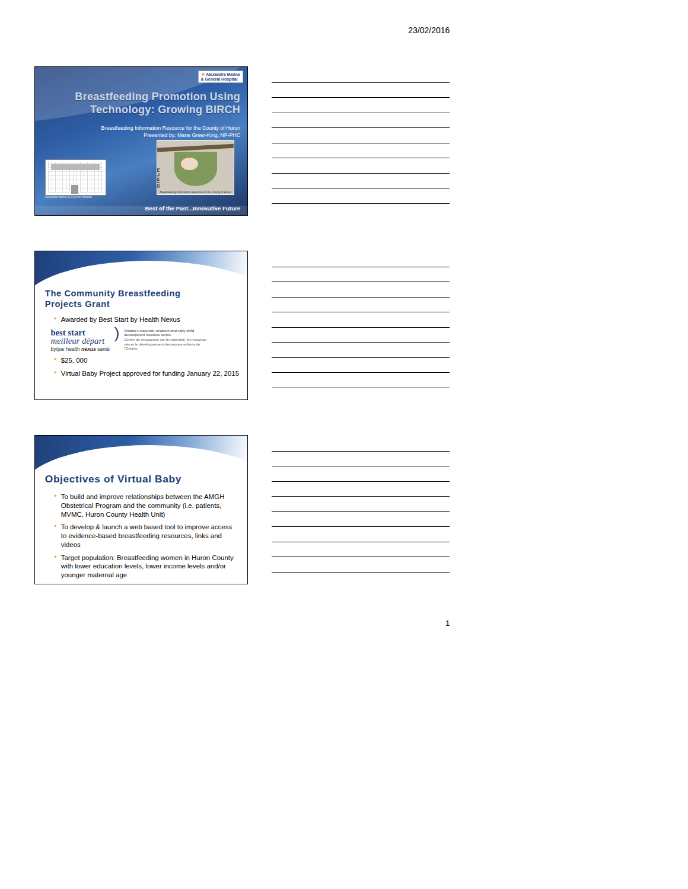23/02/2016
★ Alexandra Marine
& General Hospital
Breastfeeding Promotion Using
Technology: Growing BIRCH
Breastfeeding Information Resource for the County of Huron
Presented by: Marie Greer-King, NP-PHC
BIRCH
Breastfeeding Information Resource for the County of Huron
Alexandra Marine & General Hospital
Best of the Past...Innovative Future
The Community Breastfeeding
Projects Grant
Awarded by Best Start by Health Nexus
best start
meilleur départ
by/par health nexus santé
)
Ontario's maternal, newborn and early child development resource centre
Centre de ressources sur la maternité, les nouveau-nés et le développement des jeunes enfants de l'Ontario
$25, 000
Virtual Baby Project approved for funding January 22, 2015
Objectives of Virtual Baby
To build and improve relationships between the AMGH Obstetrical Program and the community (i.e. patients, MVMC, Huron County Health Unit)
To develop & launch a web based tool to improve access to evidence-based breastfeeding resources, links and videos
Target population: Breastfeeding women in Huron County with lower education levels, lower income levels and/or younger maternal age
1